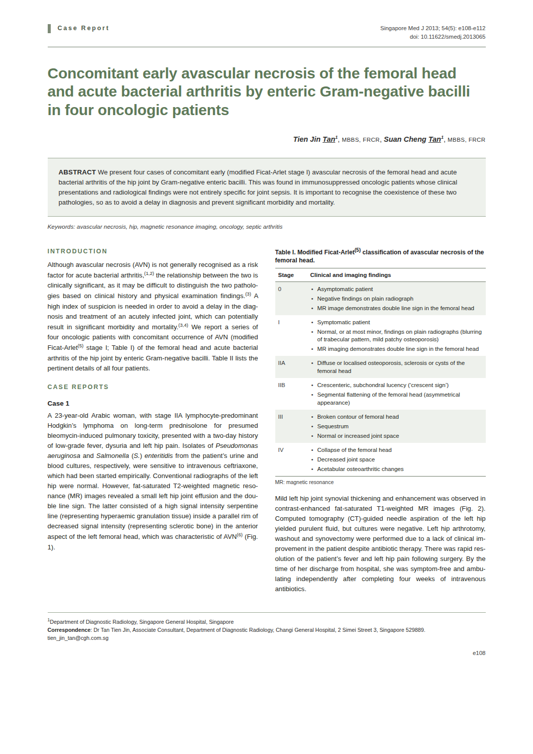Case Report
Singapore Med J 2013; 54(5): e108-e112
doi: 10.11622/smedj.2013065
Concomitant early avascular necrosis of the femoral head and acute bacterial arthritis by enteric Gram-negative bacilli in four oncologic patients
Tien Jin Tan1, MBBS, FRCR, Suan Cheng Tan1, MBBS, FRCR
ABSTRACT We present four cases of concomitant early (modified Ficat-Arlet stage I) avascular necrosis of the femoral head and acute bacterial arthritis of the hip joint by Gram-negative enteric bacilli. This was found in immunosuppressed oncologic patients whose clinical presentations and radiological findings were not entirely specific for joint sepsis. It is important to recognise the coexistence of these two pathologies, so as to avoid a delay in diagnosis and prevent significant morbidity and mortality.
Keywords: avascular necrosis, hip, magnetic resonance imaging, oncology, septic arthritis
INTRODUCTION
Although avascular necrosis (AVN) is not generally recognised as a risk factor for acute bacterial arthritis,(1,2) the relationship between the two is clinically significant, as it may be difficult to distinguish the two pathologies based on clinical history and physical examination findings.(3) A high index of suspicion is needed in order to avoid a delay in the diagnosis and treatment of an acutely infected joint, which can potentially result in significant morbidity and mortality.(3,4) We report a series of four oncologic patients with concomitant occurrence of AVN (modified Ficat-Arlet(5) stage I; Table I) of the femoral head and acute bacterial arthritis of the hip joint by enteric Gram-negative bacilli. Table II lists the pertinent details of all four patients.
CASE REPORTS
Case 1
A 23-year-old Arabic woman, with stage IIA lymphocyte-predominant Hodgkin’s lymphoma on long-term prednisolone for presumed bleomycin-induced pulmonary toxicity, presented with a two-day history of low-grade fever, dysuria and left hip pain. Isolates of Pseudomonas aeruginosa and Salmonella (S.) enteritidis from the patient’s urine and blood cultures, respectively, were sensitive to intravenous ceftriaxone, which had been started empirically. Conventional radiographs of the left hip were normal. However, fat-saturated T2-weighted magnetic resonance (MR) images revealed a small left hip joint effusion and the double line sign. The latter consisted of a high signal intensity serpentine line (representing hyperaemic granulation tissue) inside a parallel rim of decreased signal intensity (representing sclerotic bone) in the anterior aspect of the left femoral head, which was characteristic of AVN(6) (Fig. 1).
Table I. Modified Ficat-Arlet(5) classification of avascular necrosis of the femoral head.
| Stage | Clinical and imaging findings |
| --- | --- |
| 0 | Asymptomatic patient Negative findings on plain radiograph MR image demonstrates double line sign in the femoral head |
| I | Symptomatic patient Normal, or at most minor, findings on plain radiographs (blurring of trabecular pattern, mild patchy osteoporosis) MR imaging demonstrates double line sign in the femoral head |
| IIA | Diffuse or localised osteoporosis, sclerosis or cysts of the femoral head |
| IIB | Crescenteric, subchondral lucency (‘crescent sign’) Segmental flattening of the femoral head (asymmetrical appearance) |
| III | Broken contour of femoral head Sequestrum Normal or increased joint space |
| IV | Collapse of the femoral head Decreased joint space Acetabular osteoarthritic changes |
MR: magnetic resonance
Mild left hip joint synovial thickening and enhancement was observed in contrast-enhanced fat-saturated T1-weighted MR images (Fig. 2). Computed tomography (CT)-guided needle aspiration of the left hip yielded purulent fluid, but cultures were negative. Left hip arthrotomy, washout and synovectomy were performed due to a lack of clinical improvement in the patient despite antibiotic therapy. There was rapid resolution of the patient’s fever and left hip pain following surgery. By the time of her discharge from hospital, she was symptom-free and ambulating independently after completing four weeks of intravenous antibiotics.
1Department of Diagnostic Radiology, Singapore General Hospital, Singapore
Correspondence: Dr Tan Tien Jin, Associate Consultant, Department of Diagnostic Radiology, Changi General Hospital, 2 Simei Street 3, Singapore 529889. tien_jin_tan@cgh.com.sg
e108